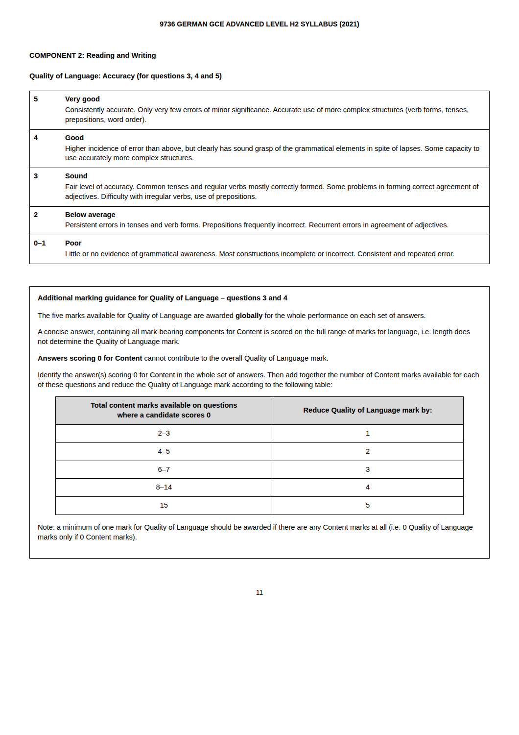9736 GERMAN GCE ADVANCED LEVEL H2 SYLLABUS (2021)
COMPONENT 2: Reading and Writing
Quality of Language: Accuracy (for questions 3, 4 and 5)
| 5 | Very good Consistently accurate. Only very few errors of minor significance. Accurate use of more complex structures (verb forms, tenses, prepositions, word order). |
| 4 | Good Higher incidence of error than above, but clearly has sound grasp of the grammatical elements in spite of lapses. Some capacity to use accurately more complex structures. |
| 3 | Sound Fair level of accuracy. Common tenses and regular verbs mostly correctly formed. Some problems in forming correct agreement of adjectives. Difficulty with irregular verbs, use of prepositions. |
| 2 | Below average Persistent errors in tenses and verb forms. Prepositions frequently incorrect. Recurrent errors in agreement of adjectives. |
| 0–1 | Poor Little or no evidence of grammatical awareness. Most constructions incomplete or incorrect. Consistent and repeated error. |
Additional marking guidance for Quality of Language – questions 3 and 4
The five marks available for Quality of Language are awarded globally for the whole performance on each set of answers.
A concise answer, containing all mark-bearing components for Content is scored on the full range of marks for language, i.e. length does not determine the Quality of Language mark.
Answers scoring 0 for Content cannot contribute to the overall Quality of Language mark.
Identify the answer(s) scoring 0 for Content in the whole set of answers. Then add together the number of Content marks available for each of these questions and reduce the Quality of Language mark according to the following table:
| Total content marks available on questions where a candidate scores 0 | Reduce Quality of Language mark by: |
| --- | --- |
| 2–3 | 1 |
| 4–5 | 2 |
| 6–7 | 3 |
| 8–14 | 4 |
| 15 | 5 |
Note: a minimum of one mark for Quality of Language should be awarded if there are any Content marks at all (i.e. 0 Quality of Language marks only if 0 Content marks).
11